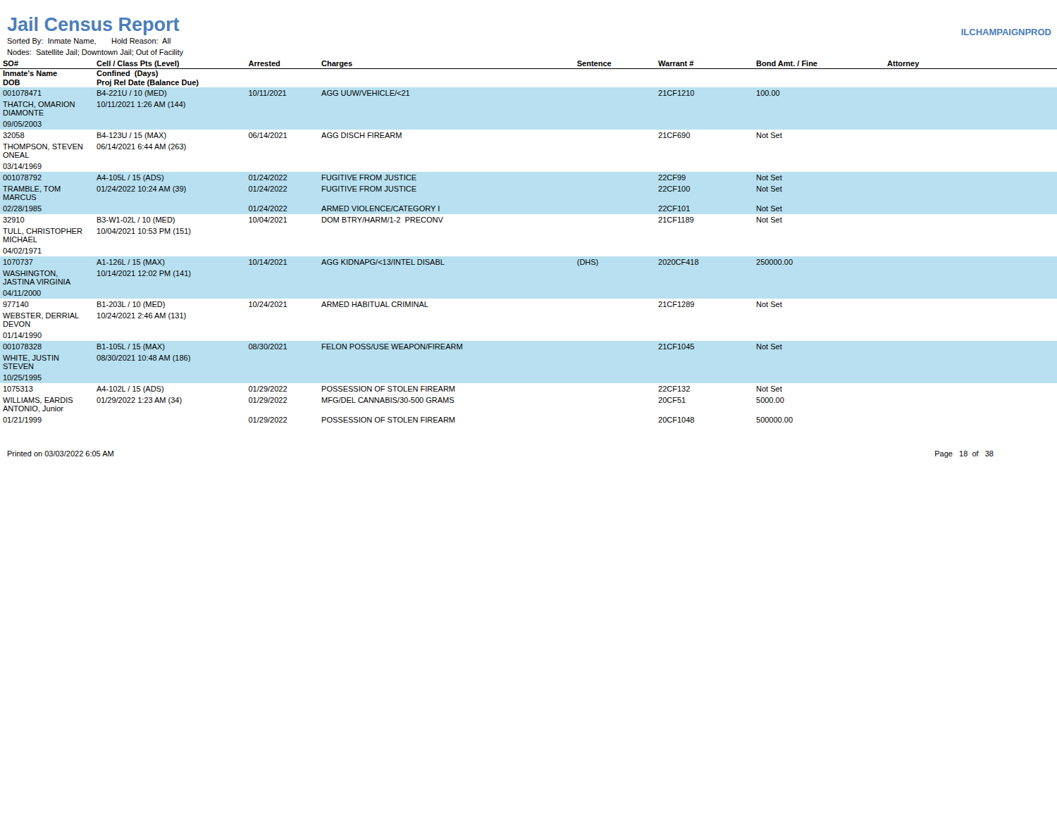ILCHAMPAIGNPROD
Jail Census Report
Sorted By: Inmate Name, Hold Reason: All
Nodes: Satellite Jail; Downtown Jail; Out of Facility
| SO# | Cell / Class Pts (Level) | Arrested | Charges | Sentence | Warrant # | Bond Amt. / Fine | Attorney |
| --- | --- | --- | --- | --- | --- | --- | --- |
| Inmate's Name | Confined (Days) | | | | | | |
| DOB | Proj Rel Date (Balance Due) | | | | | | |
| 001078471 | B4-221U / 10 (MED) | 10/11/2021 | AGG UUW/VEHICLE/<21 | | 21CF1210 | 100.00 | |
| THATCH, OMARION DIAMONTE | 10/11/2021 1:26 AM (144) | | | | | | |
| 09/05/2003 | | | | | | | |
| 32058 | B4-123U / 15 (MAX) | 06/14/2021 | AGG DISCH FIREARM | | 21CF690 | Not Set | |
| THOMPSON, STEVEN ONEAL | 06/14/2021 6:44 AM (263) | | | | | | |
| 03/14/1969 | | | | | | | |
| 001078792 | A4-105L / 15 (ADS) | 01/24/2022 | FUGITIVE FROM JUSTICE | | 22CF99 | Not Set | |
| TRAMBLE, TOM MARCUS | 01/24/2022 10:24 AM (39) | 01/24/2022 | FUGITIVE FROM JUSTICE | | 22CF100 | Not Set | |
| 02/28/1985 | | 01/24/2022 | ARMED VIOLENCE/CATEGORY I | | 22CF101 | Not Set | |
| 32910 | B3-W1-02L / 10 (MED) | 10/04/2021 | DOM BTRY/HARM/1-2 PRECONV | | 21CF1189 | Not Set | |
| TULL, CHRISTOPHER MICHAEL | 10/04/2021 10:53 PM (151) | | | | | | |
| 04/02/1971 | | | | | | | |
| 1070737 | A1-126L / 15 (MAX) | 10/14/2021 | AGG KIDNAPG/<13/INTEL DISABL | (DHS) | 2020CF418 | 250000.00 | |
| WASHINGTON, JASTINA VIRGINIA | 10/14/2021 12:02 PM (141) | | | | | | |
| 04/11/2000 | | | | | | | |
| 977140 | B1-203L / 10 (MED) | 10/24/2021 | ARMED HABITUAL CRIMINAL | | 21CF1289 | Not Set | |
| WEBSTER, DERRIAL DEVON | 10/24/2021 2:46 AM (131) | | | | | | |
| 01/14/1990 | | | | | | | |
| 001078328 | B1-105L / 15 (MAX) | 08/30/2021 | FELON POSS/USE WEAPON/FIREARM | | 21CF1045 | Not Set | |
| WHITE, JUSTIN STEVEN | 08/30/2021 10:48 AM (186) | | | | | | |
| 10/25/1995 | | | | | | | |
| 1075313 | A4-102L / 15 (ADS) | 01/29/2022 | POSSESSION OF STOLEN FIREARM | | 22CF132 | Not Set | |
| WILLIAMS, EARDIS ANTONIO, Junior | 01/29/2022 1:23 AM (34) | 01/29/2022 | MFG/DEL CANNABIS/30-500 GRAMS | | 20CF51 | 5000.00 | |
| 01/21/1999 | | 01/29/2022 | POSSESSION OF STOLEN FIREARM | | 20CF1048 | 500000.00 | |
Printed on 03/03/2022 6:05 AM Page 18 of 38